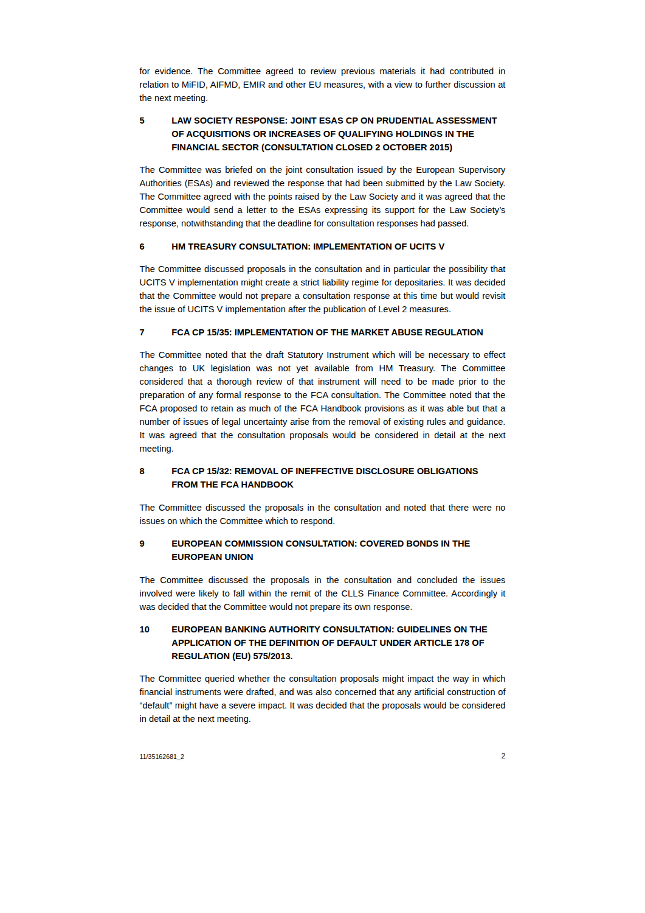for evidence. The Committee agreed to review previous materials it had contributed in relation to MiFID, AIFMD, EMIR and other EU measures, with a view to further discussion at the next meeting.
5 Law Society response: Joint ESAs CP on prudential assessment of acquisitions or increases of qualifying holdings in the financial sector (consultation closed 2 October 2015)
The Committee was briefed on the joint consultation issued by the European Supervisory Authorities (ESAs) and reviewed the response that had been submitted by the Law Society. The Committee agreed with the points raised by the Law Society and it was agreed that the Committee would send a letter to the ESAs expressing its support for the Law Society’s response, notwithstanding that the deadline for consultation responses had passed.
6 HM Treasury consultation: Implementation of UCITS V
The Committee discussed proposals in the consultation and in particular the possibility that UCITS V implementation might create a strict liability regime for depositaries. It was decided that the Committee would not prepare a consultation response at this time but would revisit the issue of UCITS V implementation after the publication of Level 2 measures.
7 FCA CP 15/35: Implementation of the Market Abuse Regulation
The Committee noted that the draft Statutory Instrument which will be necessary to effect changes to UK legislation was not yet available from HM Treasury. The Committee considered that a thorough review of that instrument will need to be made prior to the preparation of any formal response to the FCA consultation. The Committee noted that the FCA proposed to retain as much of the FCA Handbook provisions as it was able but that a number of issues of legal uncertainty arise from the removal of existing rules and guidance. It was agreed that the consultation proposals would be considered in detail at the next meeting.
8 FCA CP 15/32: Removal of ineffective disclosure obligations from the FCA Handbook
The Committee discussed the proposals in the consultation and noted that there were no issues on which the Committee which to respond.
9 European Commission consultation: Covered bonds in the European Union
The Committee discussed the proposals in the consultation and concluded the issues involved were likely to fall within the remit of the CLLS Finance Committee. Accordingly it was decided that the Committee would not prepare its own response.
10 European Banking Authority consultation: Guidelines on the application of the definition of default under Article 178 of Regulation (EU) 575/2013.
The Committee queried whether the consultation proposals might impact the way in which financial instruments were drafted, and was also concerned that any artificial construction of “default” might have a severe impact. It was decided that the proposals would be considered in detail at the next meeting.
11/35162681_2 2